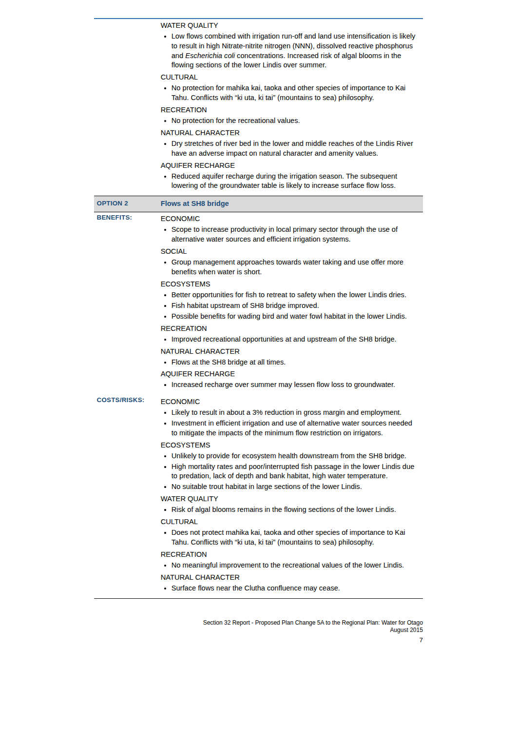| | Water quality Low flows combined with irrigation run-off and land use intensification is likely to result in high Nitrate-nitrite nitrogen (NNN), dissolved reactive phosphorus and Escherichia coli concentrations. Increased risk of algal blooms in the flowing sections of the lower Lindis over summer. Cultural No protection for mahika kai, taoka and other species of importance to Kai Tahu. Conflicts with “ki uta, ki tai” (mountains to sea) philosophy. Recreation No protection for the recreational values. Natural character Dry stretches of river bed in the lower and middle reaches of the Lindis River have an adverse impact on natural character and amenity values. Aquifer recharge Reduced aquifer recharge during the irrigation season. The subsequent lowering of the groundwater table is likely to increase surface flow loss. |
| Option 2 | Flows at SH8 bridge |
| Benefits: | Economic Scope to increase productivity in local primary sector through the use of alternative water sources and efficient irrigation systems. Social Group management approaches towards water taking and use offer more benefits when water is short. Ecosystems Better opportunities for fish to retreat to safety when the lower Lindis dries. Fish habitat upstream of SH8 bridge improved. Possible benefits for wading bird and water fowl habitat in the lower Lindis. Recreation Improved recreational opportunities at and upstream of the SH8 bridge. Natural character Flows at the SH8 bridge at all times. Aquifer recharge Increased recharge over summer may lessen flow loss to groundwater. |
| Costs/Risks: | Economic Likely to result in about a 3% reduction in gross margin and employment. Investment in efficient irrigation and use of alternative water sources needed to mitigate the impacts of the minimum flow restriction on irrigators. Ecosystems Unlikely to provide for ecosystem health downstream from the SH8 bridge. High mortality rates and poor/interrupted fish passage in the lower Lindis due to predation, lack of depth and bank habitat, high water temperature. No suitable trout habitat in large sections of the lower Lindis. Water quality Risk of algal blooms remains in the flowing sections of the lower Lindis. Cultural Does not protect mahika kai, taoka and other species of importance to Kai Tahu. Conflicts with “ki uta, ki tai” (mountains to sea) philosophy. Recreation No meaningful improvement to the recreational values of the lower Lindis. Natural character Surface flows near the Clutha confluence may cease. |
Section 32 Report - Proposed Plan Change 5A to the Regional Plan: Water for Otago
August 2015
7